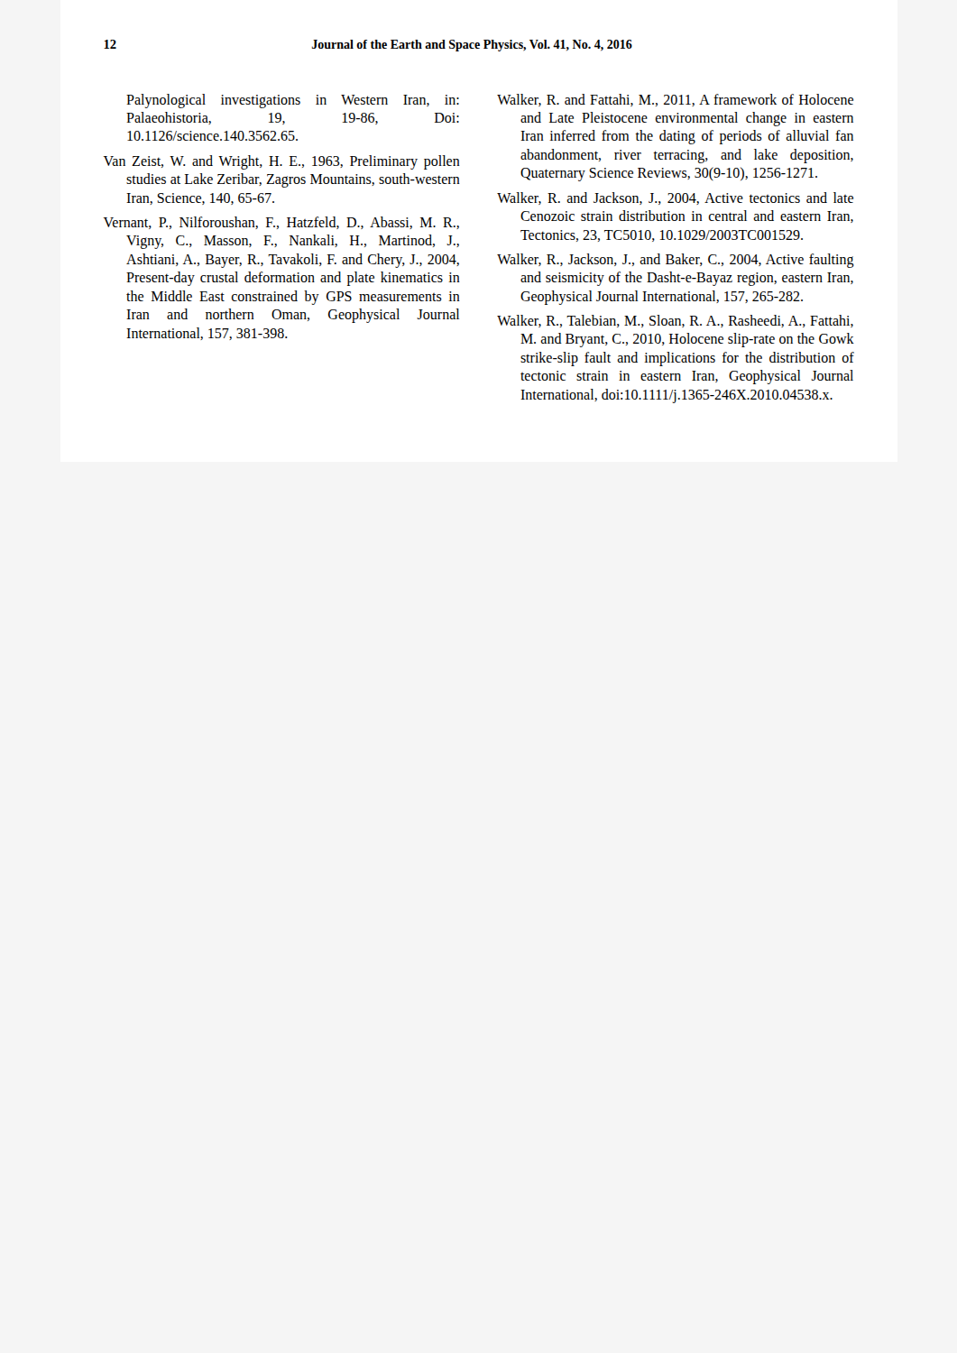12 Journal of the Earth and Space Physics, Vol. 41, No. 4, 2016
Palynological investigations in Western Iran, in: Palaeohistoria, 19, 19-86, Doi: 10.1126/science.140.3562.65.
Van Zeist, W. and Wright, H. E., 1963, Preliminary pollen studies at Lake Zeribar, Zagros Mountains, south-western Iran, Science, 140, 65-67.
Vernant, P., Nilforoushan, F., Hatzfeld, D., Abassi, M. R., Vigny, C., Masson, F., Nankali, H., Martinod, J., Ashtiani, A., Bayer, R., Tavakoli, F. and Chery, J., 2004, Present-day crustal deformation and plate kinematics in the Middle East constrained by GPS measurements in Iran and northern Oman, Geophysical Journal International, 157, 381-398.
Walker, R. and Fattahi, M., 2011, A framework of Holocene and Late Pleistocene environmental change in eastern Iran inferred from the dating of periods of alluvial fan abandonment, river terracing, and lake deposition, Quaternary Science Reviews, 30(9-10), 1256-1271.
Walker, R. and Jackson, J., 2004, Active tectonics and late Cenozoic strain distribution in central and eastern Iran, Tectonics, 23, TC5010, 10.1029/2003TC001529.
Walker, R., Jackson, J., and Baker, C., 2004, Active faulting and seismicity of the Dasht-e-Bayaz region, eastern Iran, Geophysical Journal International, 157, 265-282.
Walker, R., Talebian, M., Sloan, R. A., Rasheedi, A., Fattahi, M. and Bryant, C., 2010, Holocene slip-rate on the Gowk strike-slip fault and implications for the distribution of tectonic strain in eastern Iran, Geophysical Journal International, doi:10.1111/j.1365-246X.2010.04538.x.